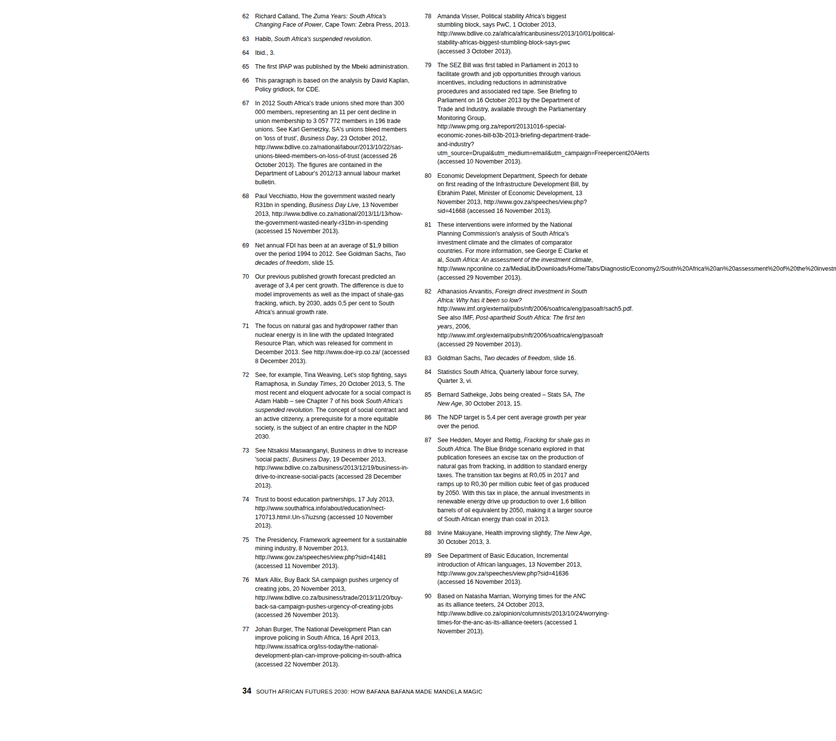62 Richard Calland, The Zuma Years: South Africa's Changing Face of Power, Cape Town: Zebra Press, 2013.
63 Habib, South Africa's suspended revolution.
64 Ibid., 3.
65 The first IPAP was published by the Mbeki administration.
66 This paragraph is based on the analysis by David Kaplan, Policy gridlock, for CDE.
67 In 2012 South Africa's trade unions shed more than 300 000 members, representing an 11 per cent decline in union membership to 3 057 772 members in 196 trade unions. See Karl Gernetzky, SA's unions bleed members on 'loss of trust', Business Day, 23 October 2012, http://www.bdlive.co.za/national/labour/2013/10/22/sas-unions-bleed-members-on-loss-of-trust (accessed 26 October 2013). The figures are contained in the Department of Labour's 2012/13 annual labour market bulletin.
68 Paul Vecchiatto, How the government wasted nearly R31bn in spending, Business Day Live, 13 November 2013, http://www.bdlive.co.za/national/2013/11/13/how-the-government-wasted-nearly-r31bn-in-spending (accessed 15 November 2013).
69 Net annual FDI has been at an average of $1,9 billion over the period 1994 to 2012. See Goldman Sachs, Two decades of freedom, slide 15.
70 Our previous published growth forecast predicted an average of 3,4 per cent growth. The difference is due to model improvements as well as the impact of shale-gas fracking, which, by 2030, adds 0,5 per cent to South Africa's annual growth rate.
71 The focus on natural gas and hydropower rather than nuclear energy is in line with the updated Integrated Resource Plan, which was released for comment in December 2013. See http://www.doe-irp.co.za/ (accessed 8 December 2013).
72 See, for example, Tina Weaving, Let's stop fighting, says Ramaphosa, in Sunday Times, 20 October 2013, 5. The most recent and eloquent advocate for a social compact is Adam Habib – see Chapter 7 of his book South Africa's suspended revolution. The concept of social contract and an active citizenry, a prerequisite for a more equitable society, is the subject of an entire chapter in the NDP 2030.
73 See Ntsakisi Maswanganyi, Business in drive to increase 'social pacts', Business Day, 19 December 2013, http://www.bdlive.co.za/business/2013/12/19/business-in-drive-to-increase-social-pacts (accessed 28 December 2013).
74 Trust to boost education partnerships, 17 July 2013, http://www.southafrica.info/about/education/nect-170713.htm#.Un-s7iuzsng (accessed 10 November 2013).
75 The Presidency, Framework agreement for a sustainable mining industry, 8 November 2013, http://www.gov.za/speeches/view.php?sid=41481 (accessed 11 November 2013).
76 Mark Allix, Buy Back SA campaign pushes urgency of creating jobs, 20 November 2013, http://www.bdlive.co.za/business/trade/2013/11/20/buy-back-sa-campaign-pushes-urgency-of-creating-jobs (accessed 26 November 2013).
77 Johan Burger, The National Development Plan can improve policing in South Africa, 16 April 2013, http://www.issafrica.org/iss-today/the-national-development-plan-can-improve-policing-in-south-africa (accessed 22 November 2013).
78 Amanda Visser, Political stability Africa's biggest stumbling block, says PwC, 1 October 2013, http://www.bdlive.co.za/africa/africanbusiness/2013/10/01/political-stability-africas-biggest-stumbling-block-says-pwc (accessed 3 October 2013).
79 The SEZ Bill was first tabled in Parliament in 2013 to facilitate growth and job opportunities through various incentives, including reductions in administrative procedures and associated red tape. See Briefing to Parliament on 16 October 2013 by the Department of Trade and Industry, available through the Parliamentary Monitoring Group, http://www.pmg.org.za/report/20131016-special-economic-zones-bill-b3b-2013-briefing-department-trade-and-industry?utm_source=Drupal&utm_medium=email&utm_campaign=Freepercent20Alerts (accessed 10 November 2013).
80 Economic Development Department, Speech for debate on first reading of the Infrastructure Development Bill, by Ebrahim Patel, Minister of Economic Development, 13 November 2013, http://www.gov.za/speeches/view.php?sid=41668 (accessed 16 November 2013).
81 These interventions were informed by the National Planning Commission's analysis of South Africa's investment climate and the climates of comparator countries. For more information, see George E Clarke et al, South Africa: An assessment of the investment climate, http://www.npconline.co.za/MediaLib/Downloads/Home/Tabs/Diagnostic/Economy2/South%20Africa%20an%20assessment%20of%20the%20investment%20climate.pdf (accessed 29 November 2013).
82 Athanasios Arvanitis, Foreign direct investment in South Africa: Why has it been so low? http://www.imf.org/external/pubs/nft/2006/soafrica/eng/pasoafr/sach5.pdf. See also IMF, Post-apartheid South Africa: The first ten years, 2006, http://www.imf.org/external/pubs/nft/2006/soafrica/eng/pasoafr (accessed 29 November 2013).
83 Goldman Sachs, Two decades of freedom, slide 16.
84 Statistics South Africa, Quarterly labour force survey, Quarter 3, vi.
85 Bernard Sathekge, Jobs being created – Stats SA, The New Age, 30 October 2013, 15.
86 The NDP target is 5,4 per cent average growth per year over the period.
87 See Hedden, Moyer and Rettig, Fracking for shale gas in South Africa. The Blue Bridge scenario explored in that publication foresees an excise tax on the production of natural gas from fracking, in addition to standard energy taxes. The transition tax begins at R0,05 in 2017 and ramps up to R0,30 per million cubic feet of gas produced by 2050. With this tax in place, the annual investments in renewable energy drive up production to over 1,6 billion barrels of oil equivalent by 2050, making it a larger source of South African energy than coal in 2013.
88 Irvine Makuyane, Health improving slightly, The New Age, 30 October 2013, 3.
89 See Department of Basic Education, Incremental introduction of African languages, 13 November 2013, http://www.gov.za/speeches/view.php?sid=41636 (accessed 16 November 2013).
90 Based on Natasha Marrian, Worrying times for the ANC as its alliance teeters, 24 October 2013, http://www.bdlive.co.za/opinion/columnists/2013/10/24/worrying-times-for-the-anc-as-its-alliance-teeters (accessed 1 November 2013).
34 South African futures 2030: How Bafana Bafana made Mandela Magic